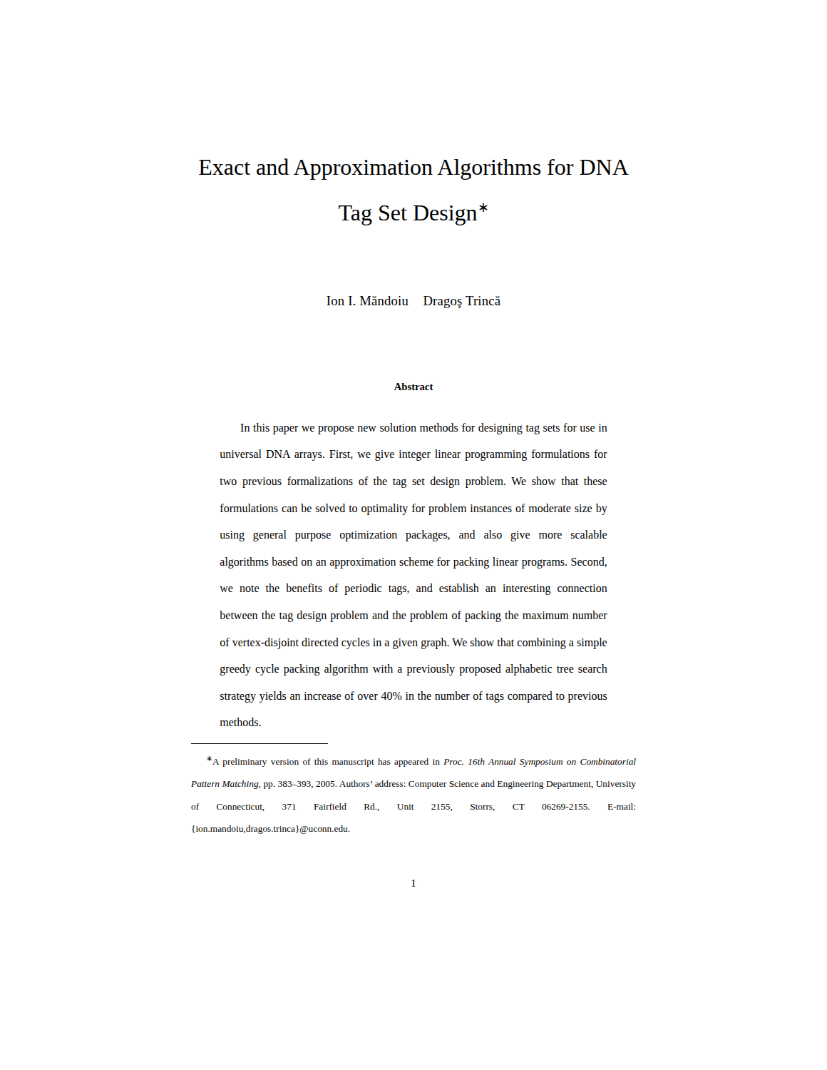Exact and Approximation Algorithms for DNA Tag Set Design∗
Ion I. Măndoiu Dragoş Trincă
Abstract
In this paper we propose new solution methods for designing tag sets for use in universal DNA arrays. First, we give integer linear programming formulations for two previous formalizations of the tag set design problem. We show that these formulations can be solved to optimality for problem instances of moderate size by using general purpose optimization packages, and also give more scalable algorithms based on an approximation scheme for packing linear programs. Second, we note the benefits of periodic tags, and establish an interesting connection between the tag design problem and the problem of packing the maximum number of vertex-disjoint directed cycles in a given graph. We show that combining a simple greedy cycle packing algorithm with a previously proposed alphabetic tree search strategy yields an increase of over 40% in the number of tags compared to previous methods.
∗A preliminary version of this manuscript has appeared in Proc. 16th Annual Symposium on Combinatorial Pattern Matching, pp. 383–393, 2005. Authors’ address: Computer Science and Engineering Department, University of Connecticut, 371 Fairfield Rd., Unit 2155, Storrs, CT 06269-2155. E-mail: {ion.mandoiu,dragos.trinca}@uconn.edu.
1